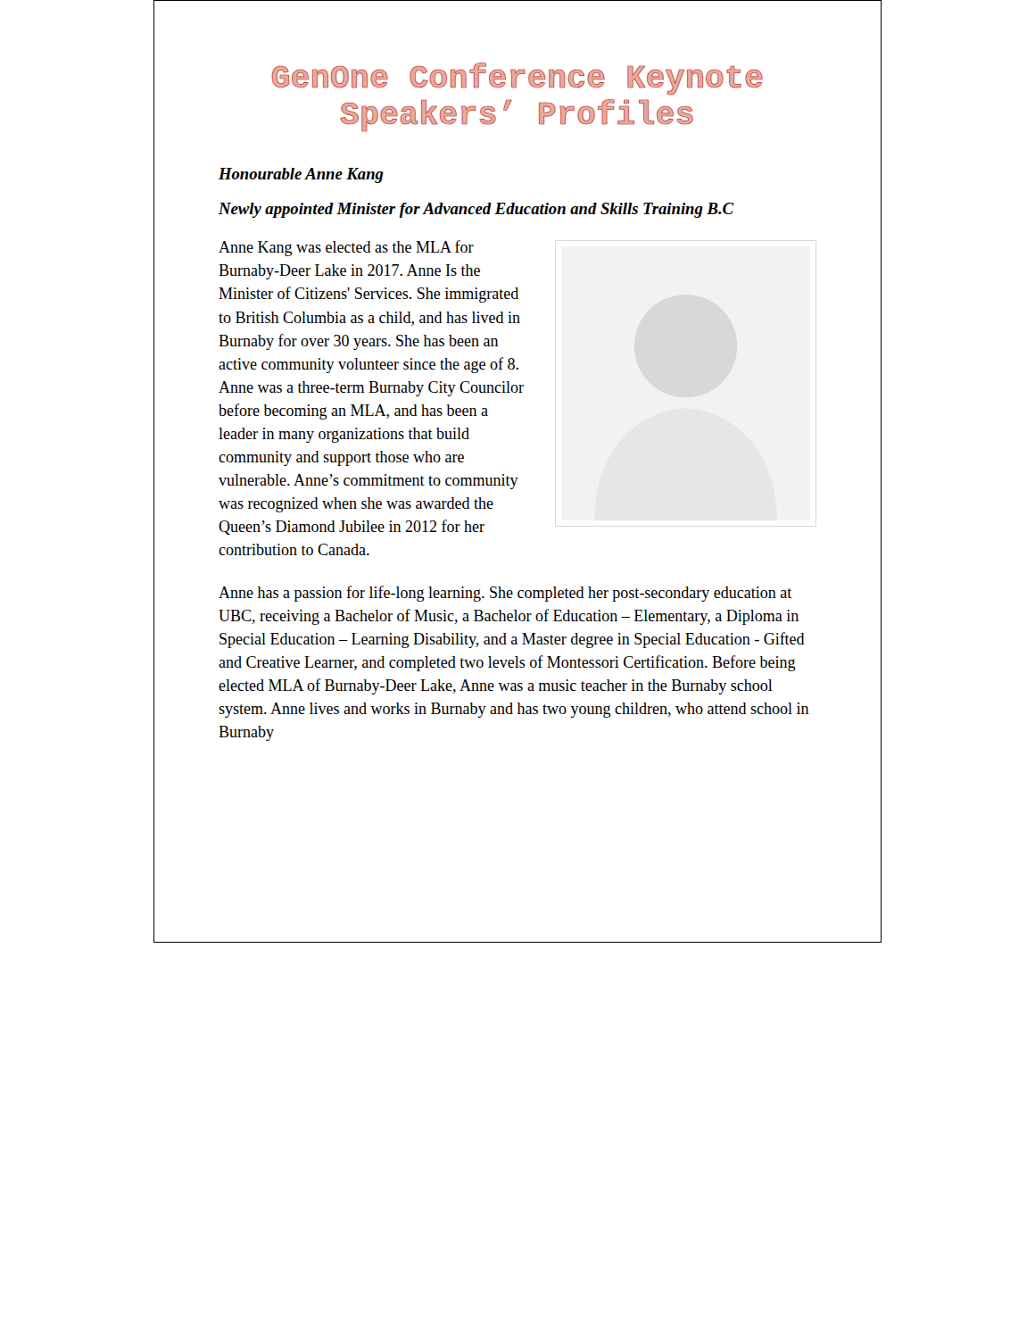GenOne Conference Keynote Speakers’ Profiles
Honourable Anne Kang
Newly appointed Minister for Advanced Education and Skills Training B.C
Anne Kang was elected as the MLA for Burnaby-Deer Lake in 2017. Anne Is the Minister of Citizens' Services. She immigrated to British Columbia as a child, and has lived in Burnaby for over 30 years. She has been an active community volunteer since the age of 8. Anne was a three-term Burnaby City Councilor before becoming an MLA, and has been a leader in many organizations that build community and support those who are vulnerable. Anne’s commitment to community was recognized when she was awarded the Queen’s Diamond Jubilee in 2012 for her contribution to Canada.
Anne has a passion for life-long learning. She completed her post-secondary education at UBC, receiving a Bachelor of Music, a Bachelor of Education – Elementary, a Diploma in Special Education – Learning Disability, and a Master degree in Special Education - Gifted and Creative Learner, and completed two levels of Montessori Certification. Before being elected MLA of Burnaby-Deer Lake, Anne was a music teacher in the Burnaby school system. Anne lives and works in Burnaby and has two young children, who attend school in Burnaby